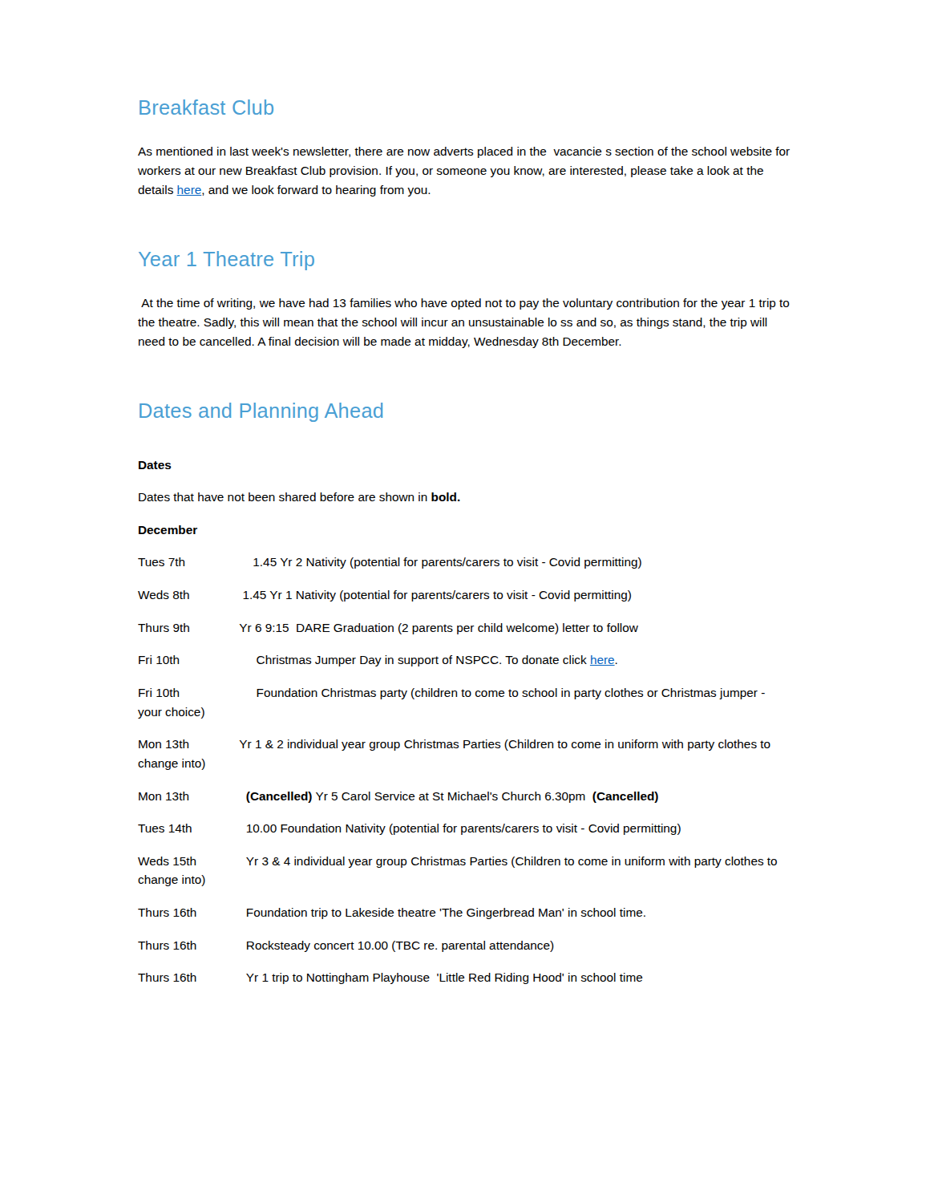Breakfast Club
As mentioned in last week's newsletter, there are now adverts placed in the vacancie s section of the school website for workers at our new Breakfast Club provision. If you, or someone you know, are interested, please take a look at the details here, and we look forward to hearing from you.
Year 1 Theatre Trip
At the time of writing, we have had 13 families who have opted not to pay the voluntary contribution for the year 1 trip to the theatre. Sadly, this will mean that the school will incur an unsustainable lo ss and so, as things stand, the trip will need to be cancelled. A final decision will be made at midday, Wednesday 8th December.
Dates and Planning Ahead
Dates
Dates that have not been shared before are shown in bold.
December
Tues 7th 1.45 Yr 2 Nativity (potential for parents/carers to visit - Covid permitting)
Weds 8th 1.45 Yr 1 Nativity (potential for parents/carers to visit - Covid permitting)
Thurs 9th Yr 6 9:15 DARE Graduation (2 parents per child welcome) letter to follow
Fri 10th Christmas Jumper Day in support of NSPCC. To donate click here.
Fri 10th Foundation Christmas party (children to come to school in party clothes or Christmas jumper - your choice)
Mon 13th Yr 1 & 2 individual year group Christmas Parties (Children to come in uniform with party clothes to change into)
Mon 13th (Cancelled) Yr 5 Carol Service at St Michael's Church 6.30pm (Cancelled)
Tues 14th 10.00 Foundation Nativity (potential for parents/carers to visit - Covid permitting)
Weds 15th Yr 3 & 4 individual year group Christmas Parties (Children to come in uniform with party clothes to change into)
Thurs 16th Foundation trip to Lakeside theatre 'The Gingerbread Man' in school time.
Thurs 16th Rocksteady concert 10.00 (TBC re. parental attendance)
Thurs 16th Yr 1 trip to Nottingham Playhouse 'Little Red Riding Hood' in school time